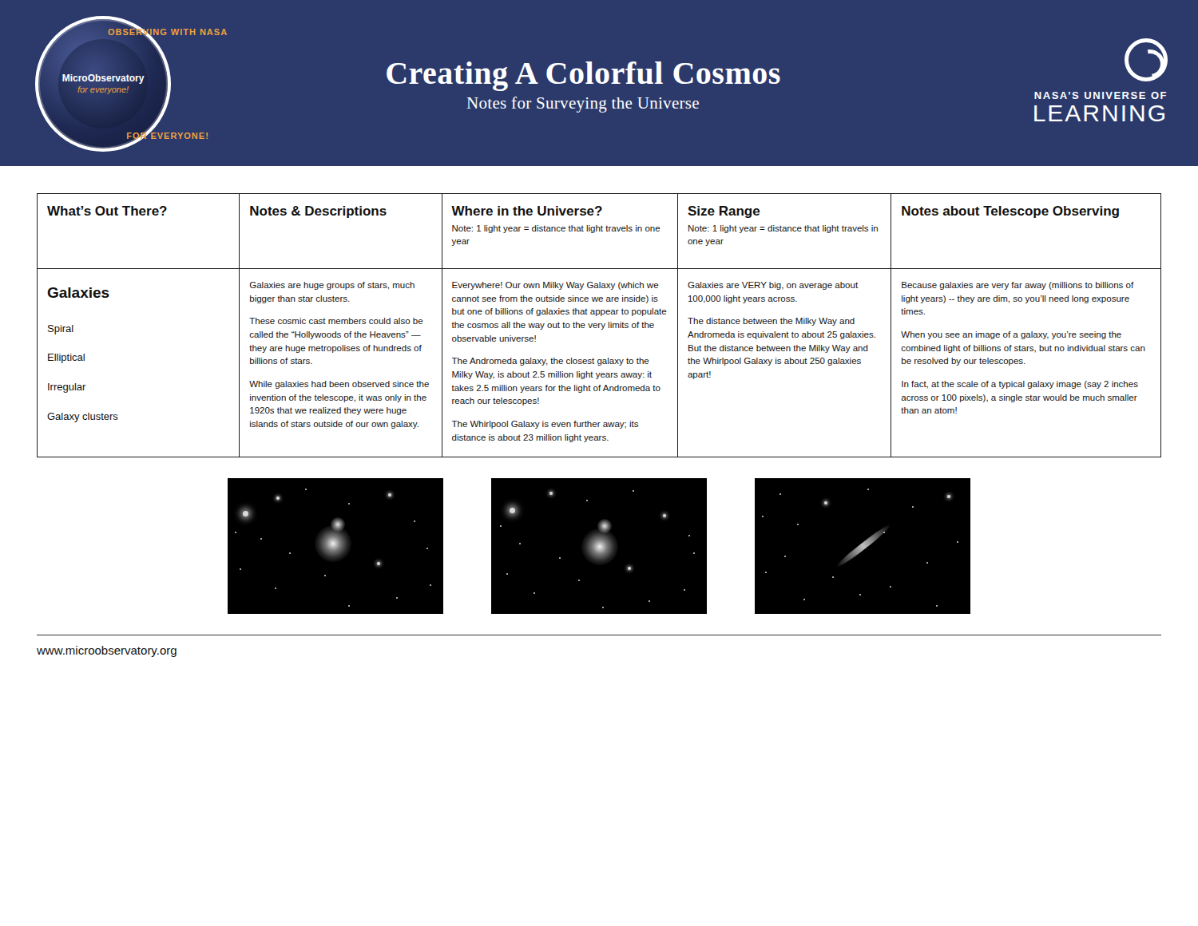Observing with NASA for everyone!
MicroObservatory for everyone!
Creating A Colorful Cosmos
Notes for Surveying the Universe
NASA’s Universe of
Learning
| What’s Out There? | Notes & Descriptions | Where in the Universe? Note: 1 light year = distance that light travels in one year | Size Range Note: 1 light year = distance that light travels in one year | Notes about Telescope Observing |
| --- | --- | --- | --- | --- |
| Galaxies Spiral Elliptical Irregular Galaxy clusters | Galaxies are huge groups of stars, much bigger than star clusters. These cosmic cast members could also be called the “Hollywoods of the Heavens” — they are huge metropolises of hundreds of billions of stars. While galaxies had been observed since the invention of the telescope, it was only in the 1920s that we realized they were huge islands of stars outside of our own galaxy. | Everywhere! Our own Milky Way Galaxy (which we cannot see from the outside since we are inside) is but one of billions of galaxies that appear to populate the cosmos all the way out to the very limits of the observable universe! The Andromeda galaxy, the closest galaxy to the Milky Way, is about 2.5 million light years away: it takes 2.5 million years for the light of Andromeda to reach our telescopes! The Whirlpool Galaxy is even further away; its distance is about 23 million light years. | Galaxies are VERY big, on average about 100,000 light years across. The distance between the Milky Way and Andromeda is equivalent to about 25 galaxies. But the distance between the Milky Way and the Whirlpool Galaxy is about 250 galaxies apart! | Because galaxies are very far away (millions to billions of light years) -- they are dim, so you’ll need long exposure times. When you see an image of a galaxy, you’re seeing the combined light of billions of stars, but no individual stars can be resolved by our telescopes. In fact, at the scale of a typical galaxy image (say 2 inches across or 100 pixels), a single star would be much smaller than an atom! |
www.microobservatory.org